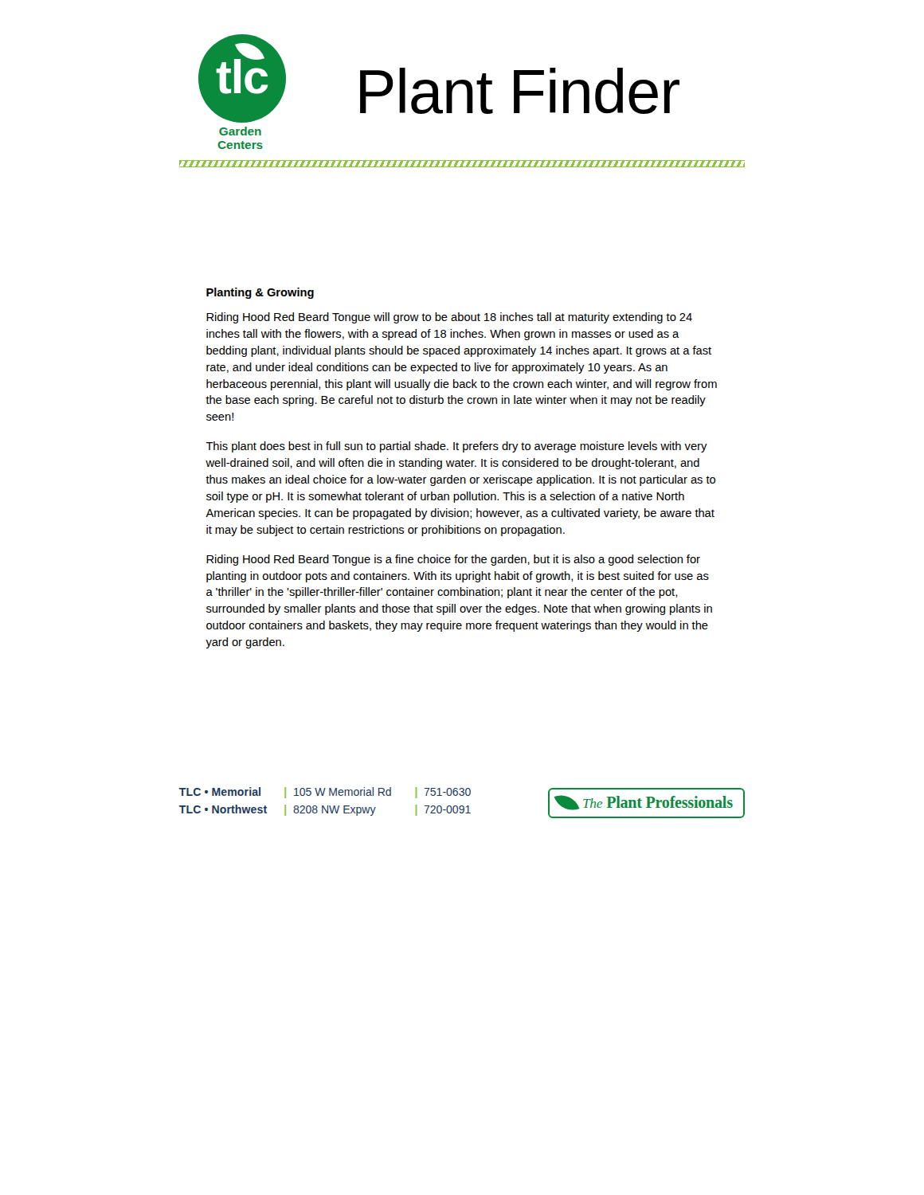tlc
Garden
Centers
Plant Finder
Planting & Growing
Riding Hood Red Beard Tongue will grow to be about 18 inches tall at maturity extending to 24 inches tall with the flowers, with a spread of 18 inches. When grown in masses or used as a bedding plant, individual plants should be spaced approximately 14 inches apart. It grows at a fast rate, and under ideal conditions can be expected to live for approximately 10 years. As an herbaceous perennial, this plant will usually die back to the crown each winter, and will regrow from the base each spring. Be careful not to disturb the crown in late winter when it may not be readily seen!
This plant does best in full sun to partial shade. It prefers dry to average moisture levels with very well-drained soil, and will often die in standing water. It is considered to be drought-tolerant, and thus makes an ideal choice for a low-water garden or xeriscape application. It is not particular as to soil type or pH. It is somewhat tolerant of urban pollution. This is a selection of a native North American species. It can be propagated by division; however, as a cultivated variety, be aware that it may be subject to certain restrictions or prohibitions on propagation.
Riding Hood Red Beard Tongue is a fine choice for the garden, but it is also a good selection for planting in outdoor pots and containers. With its upright habit of growth, it is best suited for use as a 'thriller' in the 'spiller-thriller-filler' container combination; plant it near the center of the pot, surrounded by smaller plants and those that spill over the edges. Note that when growing plants in outdoor containers and baskets, they may require more frequent waterings than they would in the yard or garden.
| TLC • Memorial | / | 105 W Memorial Rd | / | 751-0630 |
| TLC • Northwest | / | 8208 NW Expwy | / | 720-0091 |
The Plant Professionals